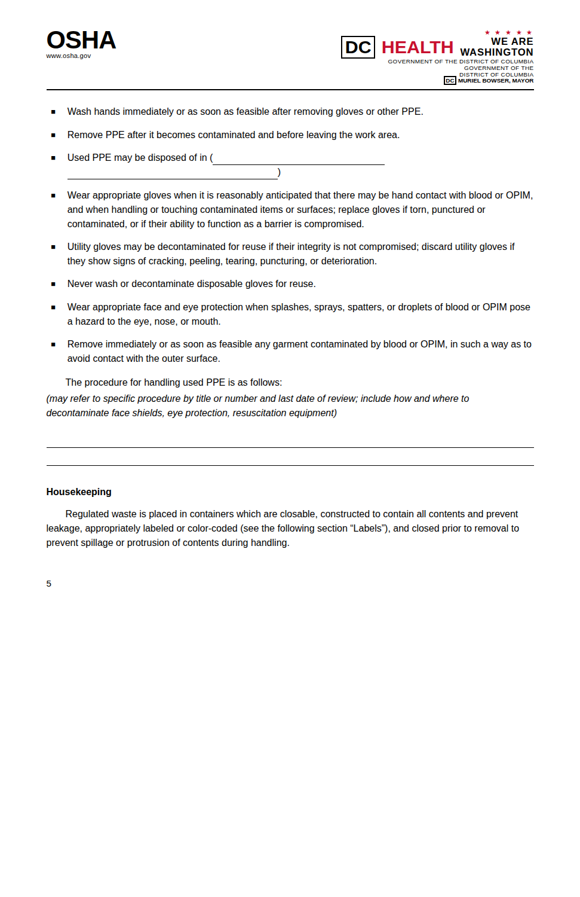OSHA
www.osha.gov
★ ★ ★ ★ ★
DC HEALTH We Are
Washington
Government of the District of Columbia
Government of the
District of Columbia
DC Muriel Bowser, Mayor
Wash hands immediately or as soon as feasible after removing gloves or other PPE.
Remove PPE after it becomes contaminated and before leaving the work area.
Used PPE may be disposed of in ( )
Wear appropriate gloves when it is reasonably anticipated that there may be hand contact with blood or OPIM, and when handling or touching contaminated items or surfaces; replace gloves if torn, punctured or contaminated, or if their ability to function as a barrier is compromised.
Utility gloves may be decontaminated for reuse if their integrity is not compromised; discard utility gloves if they show signs of cracking, peeling, tearing, puncturing, or deterioration.
Never wash or decontaminate disposable gloves for reuse.
Wear appropriate face and eye protection when splashes, sprays, spatters, or droplets of blood or OPIM pose a hazard to the eye, nose, or mouth.
Remove immediately or as soon as feasible any garment contaminated by blood or OPIM, in such a way as to avoid contact with the outer surface.
The procedure for handling used PPE is as follows:
(may refer to specific procedure by title or number and last date of review; include how and where to decontaminate face shields, eye protection, resuscitation equipment)
Housekeeping
Regulated waste is placed in containers which are closable, constructed to contain all contents and prevent leakage, appropriately labeled or color-coded (see the following section “Labels”), and closed prior to removal to prevent spillage or protrusion of contents during handling.
5